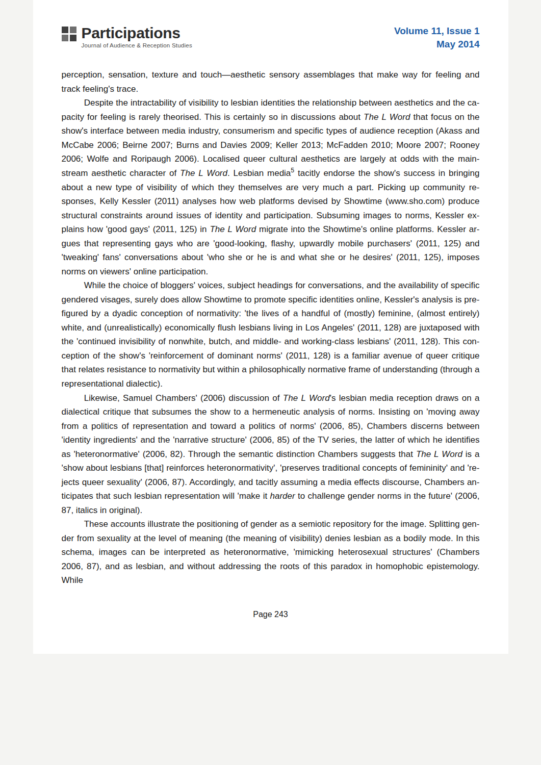Participations
Journal of Audience & Reception Studies
Volume 11, Issue 1
May 2014
perception, sensation, texture and touch—aesthetic sensory assemblages that make way for feeling and track feeling's trace.
Despite the intractability of visibility to lesbian identities the relationship between aesthetics and the capacity for feeling is rarely theorised. This is certainly so in discussions about The L Word that focus on the show's interface between media industry, consumerism and specific types of audience reception (Akass and McCabe 2006; Beirne 2007; Burns and Davies 2009; Keller 2013; McFadden 2010; Moore 2007; Rooney 2006; Wolfe and Roripaugh 2006). Localised queer cultural aesthetics are largely at odds with the mainstream aesthetic character of The L Word. Lesbian media5 tacitly endorse the show's success in bringing about a new type of visibility of which they themselves are very much a part. Picking up community responses, Kelly Kessler (2011) analyses how web platforms devised by Showtime (www.sho.com) produce structural constraints around issues of identity and participation. Subsuming images to norms, Kessler explains how 'good gays' (2011, 125) in The L Word migrate into the Showtime's online platforms. Kessler argues that representing gays who are 'good-looking, flashy, upwardly mobile purchasers' (2011, 125) and 'tweaking' fans' conversations about 'who she or he is and what she or he desires' (2011, 125), imposes norms on viewers' online participation.
While the choice of bloggers' voices, subject headings for conversations, and the availability of specific gendered visages, surely does allow Showtime to promote specific identities online, Kessler's analysis is prefigured by a dyadic conception of normativity: 'the lives of a handful of (mostly) feminine, (almost entirely) white, and (unrealistically) economically flush lesbians living in Los Angeles' (2011, 128) are juxtaposed with the 'continued invisibility of nonwhite, butch, and middle- and working-class lesbians' (2011, 128). This conception of the show's 'reinforcement of dominant norms' (2011, 128) is a familiar avenue of queer critique that relates resistance to normativity but within a philosophically normative frame of understanding (through a representational dialectic).
Likewise, Samuel Chambers' (2006) discussion of The L Word's lesbian media reception draws on a dialectical critique that subsumes the show to a hermeneutic analysis of norms. Insisting on 'moving away from a politics of representation and toward a politics of norms' (2006, 85), Chambers discerns between 'identity ingredients' and the 'narrative structure' (2006, 85) of the TV series, the latter of which he identifies as 'heteronormative' (2006, 82). Through the semantic distinction Chambers suggests that The L Word is a 'show about lesbians [that] reinforces heteronormativity', 'preserves traditional concepts of femininity' and 'rejects queer sexuality' (2006, 87). Accordingly, and tacitly assuming a media effects discourse, Chambers anticipates that such lesbian representation will 'make it harder to challenge gender norms in the future' (2006, 87, italics in original).
These accounts illustrate the positioning of gender as a semiotic repository for the image. Splitting gender from sexuality at the level of meaning (the meaning of visibility) denies lesbian as a bodily mode. In this schema, images can be interpreted as heteronormative, 'mimicking heterosexual structures' (Chambers 2006, 87), and as lesbian, and without addressing the roots of this paradox in homophobic epistemology. While
Page 243